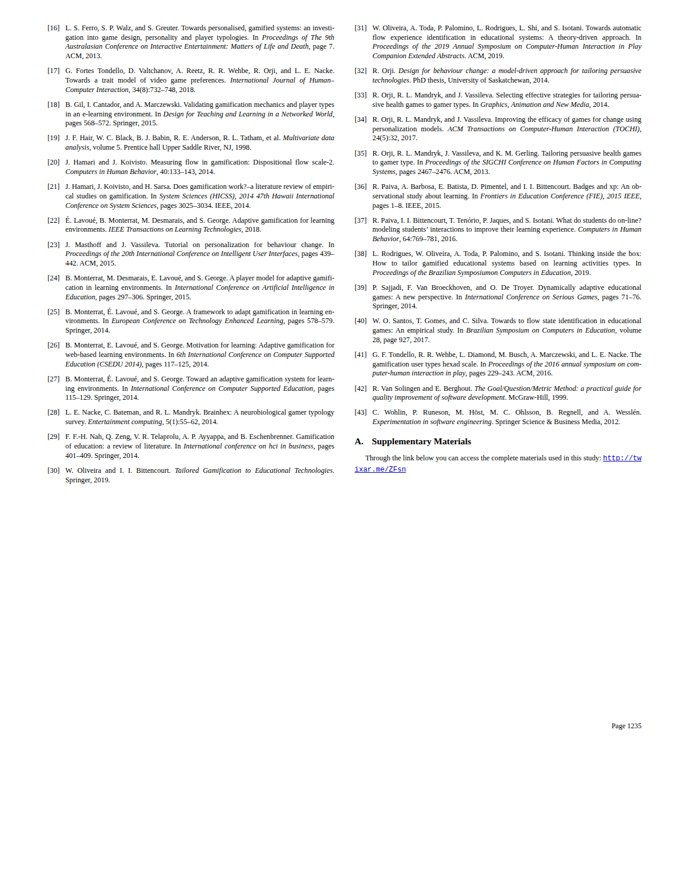[16] L. S. Ferro, S. P. Walz, and S. Greuter. Towards personalised, gamified systems: an investigation into game design, personality and player typologies. In Proceedings of The 9th Australasian Conference on Interactive Entertainment: Matters of Life and Death, page 7. ACM, 2013.
[17] G. Fortes Tondello, D. Valtchanov, A. Reetz, R. R. Wehbe, R. Orji, and L. E. Nacke. Towards a trait model of video game preferences. International Journal of Human–Computer Interaction, 34(8):732–748, 2018.
[18] B. Gil, I. Cantador, and A. Marczewski. Validating gamification mechanics and player types in an e-learning environment. In Design for Teaching and Learning in a Networked World, pages 568–572. Springer, 2015.
[19] J. F. Hair, W. C. Black, B. J. Babin, R. E. Anderson, R. L. Tatham, et al. Multivariate data analysis, volume 5. Prentice hall Upper Saddle River, NJ, 1998.
[20] J. Hamari and J. Koivisto. Measuring flow in gamification: Dispositional flow scale-2. Computers in Human Behavior, 40:133–143, 2014.
[21] J. Hamari, J. Koivisto, and H. Sarsa. Does gamification work?–a literature review of empirical studies on gamification. In System Sciences (HICSS), 2014 47th Hawaii International Conference on System Sciences, pages 3025–3034. IEEE, 2014.
[22] É. Lavoué, B. Monterrat, M. Desmarais, and S. George. Adaptive gamification for learning environments. IEEE Transactions on Learning Technologies, 2018.
[23] J. Masthoff and J. Vassileva. Tutorial on personalization for behaviour change. In Proceedings of the 20th International Conference on Intelligent User Interfaces, pages 439–442. ACM, 2015.
[24] B. Monterrat, M. Desmarais, E. Lavoué, and S. George. A player model for adaptive gamification in learning environments. In International Conference on Artificial Intelligence in Education, pages 297–306. Springer, 2015.
[25] B. Monterrat, É. Lavoué, and S. George. A framework to adapt gamification in learning environments. In European Conference on Technology Enhanced Learning, pages 578–579. Springer, 2014.
[26] B. Monterrat, E. Lavoué, and S. George. Motivation for learning: Adaptive gamification for web-based learning environments. In 6th International Conference on Computer Supported Education (CSEDU 2014), pages 117–125, 2014.
[27] B. Monterrat, É. Lavoué, and S. George. Toward an adaptive gamification system for learning environments. In International Conference on Computer Supported Education, pages 115–129. Springer, 2014.
[28] L. E. Nacke, C. Bateman, and R. L. Mandryk. Brainhex: A neurobiological gamer typology survey. Entertainment computing, 5(1):55–62, 2014.
[29] F. F.-H. Nah, Q. Zeng, V. R. Telaprolu, A. P. Ayyappa, and B. Eschenbrenner. Gamification of education: a review of literature. In International conference on hci in business, pages 401–409. Springer, 2014.
[30] W. Oliveira and I. I. Bittencourt. Tailored Gamification to Educational Technologies. Springer, 2019.
[31] W. Oliveira, A. Toda, P. Palomino, L. Rodrigues, L. Shi, and S. Isotani. Towards automatic flow experience identification in educational systems: A theory-driven approach. In Proceedings of the 2019 Annual Symposium on Computer-Human Interaction in Play Companion Extended Abstracts. ACM, 2019.
[32] R. Orji. Design for behaviour change: a model-driven approach for tailoring persuasive technologies. PhD thesis, University of Saskatchewan, 2014.
[33] R. Orji, R. L. Mandryk, and J. Vassileva. Selecting effective strategies for tailoring persuasive health games to gamer types. In Graphics, Animation and New Media, 2014.
[34] R. Orji, R. L. Mandryk, and J. Vassileva. Improving the efficacy of games for change using personalization models. ACM Transactions on Computer-Human Interaction (TOCHI), 24(5):32, 2017.
[35] R. Orji, R. L. Mandryk, J. Vassileva, and K. M. Gerling. Tailoring persuasive health games to gamer type. In Proceedings of the SIGCHI Conference on Human Factors in Computing Systems, pages 2467–2476. ACM, 2013.
[36] R. Paiva, A. Barbosa, E. Batista, D. Pimentel, and I. I. Bittencourt. Badges and xp: An observational study about learning. In Frontiers in Education Conference (FIE), 2015 IEEE, pages 1–8. IEEE, 2015.
[37] R. Paiva, I. I. Bittencourt, T. Tenório, P. Jaques, and S. Isotani. What do students do on-line? modeling students’ interactions to improve their learning experience. Computers in Human Behavior, 64:769–781, 2016.
[38] L. Rodrigues, W. Oliveira, A. Toda, P. Palomino, and S. Isotani. Thinking inside the box: How to tailor gamified educational systems based on learning activities types. In Proceedings of the Brazilian Symposiumon Computers in Education, 2019.
[39] P. Sajjadi, F. Van Broeckhoven, and O. De Troyer. Dynamically adaptive educational games: A new perspective. In International Conference on Serious Games, pages 71–76. Springer, 2014.
[40] W. O. Santos, T. Gomes, and C. Silva. Towards to flow state identification in educational games: An empirical study. In Brazilian Symposium on Computers in Education, volume 28, page 927, 2017.
[41] G. F. Tondello, R. R. Wehbe, L. Diamond, M. Busch, A. Marczewski, and L. E. Nacke. The gamification user types hexad scale. In Proceedings of the 2016 annual symposium on computer-human interaction in play, pages 229–243. ACM, 2016.
[42] R. Van Solingen and E. Berghout. The Goal/Question/Metric Method: a practical guide for quality improvement of software development. McGraw-Hill, 1999.
[43] C. Wohlin, P. Runeson, M. Höst, M. C. Ohlsson, B. Regnell, and A. Wesslén. Experimentation in software engineering. Springer Science & Business Media, 2012.
A. Supplementary Materials
Through the link below you can access the complete materials used in this study: http://twixar.me/ZFsn
Page 1235